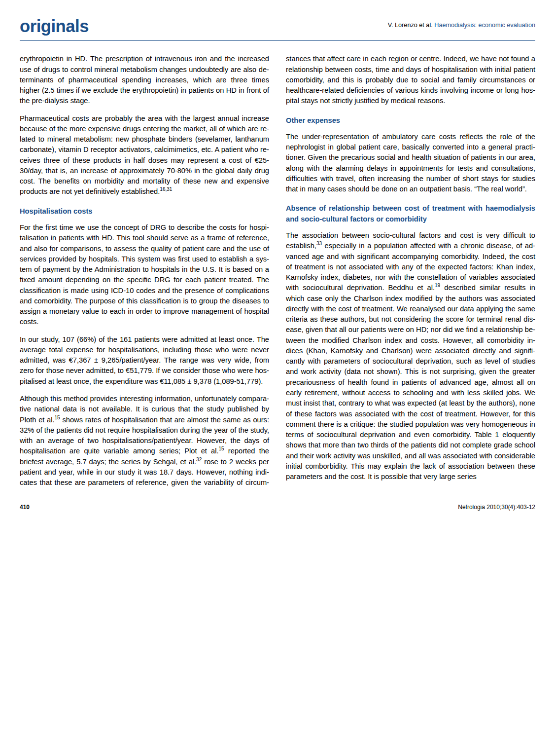V. Lorenzo et al. Haemodialysis: economic evaluation
originals
erythropoietin in HD. The prescription of intravenous iron and the increased use of drugs to control mineral metabolism changes undoubtedly are also determinants of pharmaceutical spending increases, which are three times higher (2.5 times if we exclude the erythropoietin) in patients on HD in front of the pre-dialysis stage.
Pharmaceutical costs are probably the area with the largest annual increase because of the more expensive drugs entering the market, all of which are related to mineral metabolism: new phosphate binders (sevelamer, lanthanum carbonate), vitamin D receptor activators, calcimimetics, etc. A patient who receives three of these products in half doses may represent a cost of €25-30/day, that is, an increase of approximately 70-80% in the global daily drug cost. The benefits on morbidity and mortality of these new and expensive products are not yet definitively established.16,31
Hospitalisation costs
For the first time we use the concept of DRG to describe the costs for hospitalisation in patients with HD. This tool should serve as a frame of reference, and also for comparisons, to assess the quality of patient care and the use of services provided by hospitals. This system was first used to establish a system of payment by the Administration to hospitals in the U.S. It is based on a fixed amount depending on the specific DRG for each patient treated. The classification is made using ICD-10 codes and the presence of complications and comorbidity. The purpose of this classification is to group the diseases to assign a monetary value to each in order to improve management of hospital costs.
In our study, 107 (66%) of the 161 patients were admitted at least once. The average total expense for hospitalisations, including those who were never admitted, was €7,367 ± 9,265/patient/year. The range was very wide, from zero for those never admitted, to €51,779. If we consider those who were hospitalised at least once, the expenditure was €11,085 ± 9,378 (1,089-51,779).
Although this method provides interesting information, unfortunately comparative national data is not available. It is curious that the study published by Ploth et al.15 shows rates of hospitalisation that are almost the same as ours: 32% of the patients did not require hospitalisation during the year of the study, with an average of two hospitalisations/patient/year. However, the days of hospitalisation are quite variable among series; Plot et al.15 reported the briefest average, 5.7 days; the series by Sehgal, et al.32 rose to 2 weeks per patient and year, while in our study it was 18.7 days. However, nothing indicates that these are parameters of reference, given the variability of circumstances that affect care in each region or centre. Indeed, we have not found a relationship between costs, time and days of hospitalisation with initial patient comorbidity, and this is probably due to social and family circumstances or healthcare-related deficiencies of various kinds involving income or long hospital stays not strictly justified by medical reasons.
Other expenses
The under-representation of ambulatory care costs reflects the role of the nephrologist in global patient care, basically converted into a general practitioner. Given the precarious social and health situation of patients in our area, along with the alarming delays in appointments for tests and consultations, difficulties with travel, often increasing the number of short stays for studies that in many cases should be done on an outpatient basis. “The real world”.
Absence of relationship between cost of treatment with haemodialysis and socio-cultural factors or comorbidity
The association between socio-cultural factors and cost is very difficult to establish,33 especially in a population affected with a chronic disease, of advanced age and with significant accompanying comorbidity. Indeed, the cost of treatment is not associated with any of the expected factors: Khan index, Karnofsky index, diabetes, nor with the constellation of variables associated with sociocultural deprivation. Beddhu et al.19 described similar results in which case only the Charlson index modified by the authors was associated directly with the cost of treatment. We reanalysed our data applying the same criteria as these authors, but not considering the score for terminal renal disease, given that all our patients were on HD; nor did we find a relationship between the modified Charlson index and costs. However, all comorbidity indices (Khan, Karnofsky and Charlson) were associated directly and significantly with parameters of sociocultural deprivation, such as level of studies and work activity (data not shown). This is not surprising, given the greater precariousness of health found in patients of advanced age, almost all on early retirement, without access to schooling and with less skilled jobs. We must insist that, contrary to what was expected (at least by the authors), none of these factors was associated with the cost of treatment. However, for this comment there is a critique: the studied population was very homogeneous in terms of sociocultural deprivation and even comorbidity. Table 1 eloquently shows that more than two thirds of the patients did not complete grade school and their work activity was unskilled, and all was associated with considerable initial comborbidity. This may explain the lack of association between these parameters and the cost. It is possible that very large series
410 Nefrologia 2010;30(4):403-12